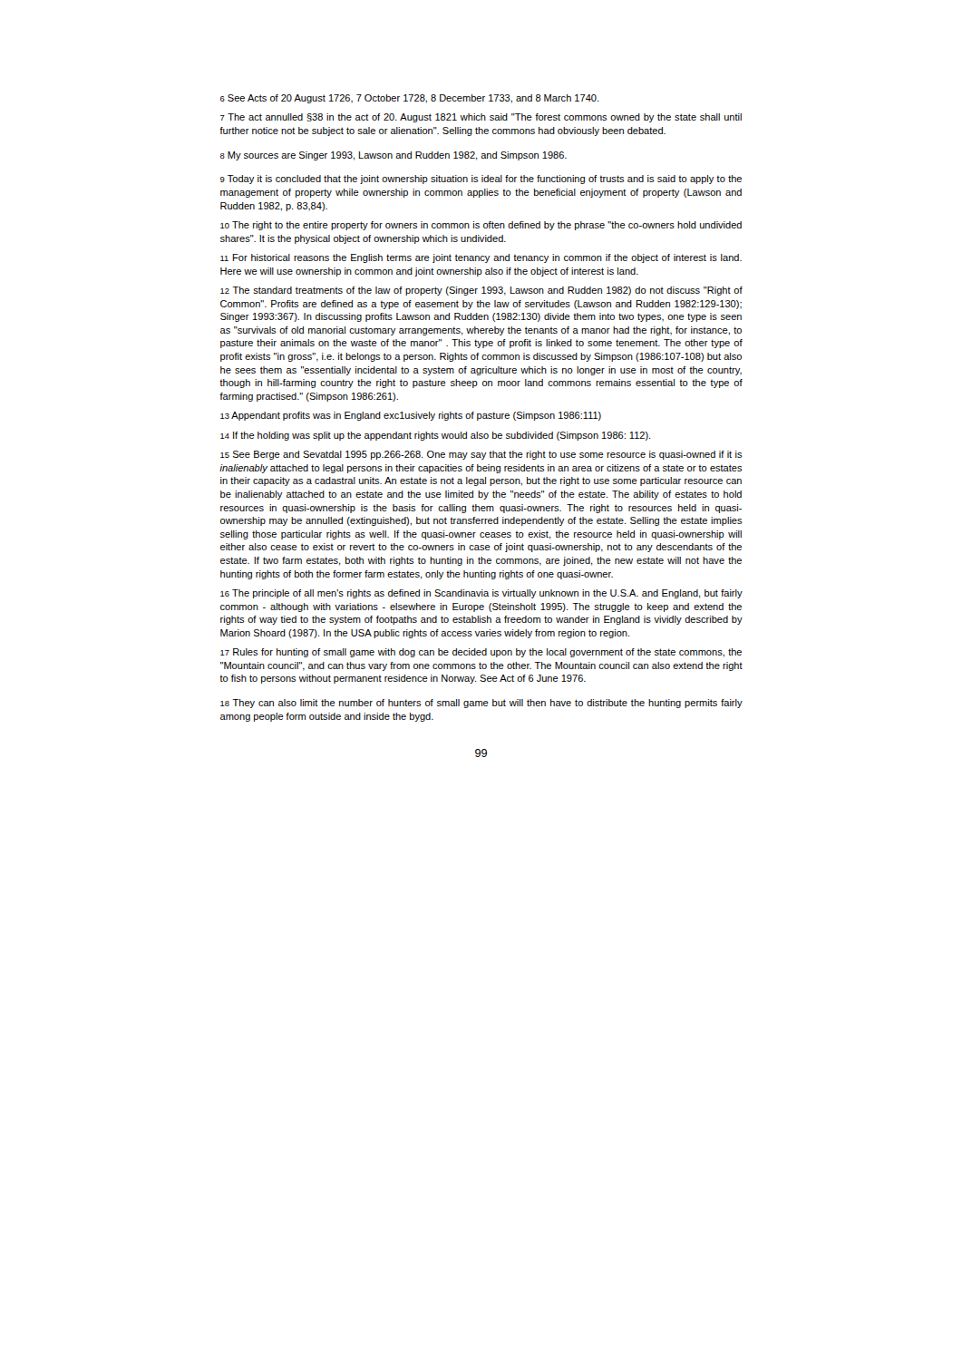6 See Acts of 20 August 1726, 7 October 1728, 8 December 1733, and 8 March 1740.
7 The act annulled §38 in the act of 20. August 1821 which said "The forest commons owned by the state shall until further notice not be subject to sale or alienation". Selling the commons had obviously been debated.
8 My sources are Singer 1993, Lawson and Rudden 1982, and Simpson 1986.
9 Today it is concluded that the joint ownership situation is ideal for the functioning of trusts and is said to apply to the management of property while ownership in common applies to the beneficial enjoyment of property (Lawson and Rudden 1982, p. 83,84).
10 The right to the entire property for owners in common is often defined by the phrase "the co-owners hold undivided shares". It is the physical object of ownership which is undivided.
11 For historical reasons the English terms are joint tenancy and tenancy in common if the object of interest is land. Here we will use ownership in common and joint ownership also if the object of interest is land.
12 The standard treatments of the law of property (Singer 1993, Lawson and Rudden 1982) do not discuss "Right of Common". Profits are defined as a type of easement by the law of servitudes (Lawson and Rudden 1982:129-130); Singer 1993:367). In discussing profits Lawson and Rudden (1982:130) divide them into two types, one type is seen as "survivals of old manorial customary arrangements, whereby the tenants of a manor had the right, for instance, to pasture their animals on the waste of the manor" . This type of profit is linked to some tenement. The other type of profit exists "in gross", i.e. it belongs to a person. Rights of common is discussed by Simpson (1986:107-108) but also he sees them as "essentially incidental to a system of agriculture which is no longer in use in most of the country, though in hill-farming country the right to pasture sheep on moor land commons remains essential to the type of farming practised." (Simpson 1986:261).
13 Appendant profits was in England exc1usively rights of pasture (Simpson 1986:111)
14 If the holding was split up the appendant rights would also be subdivided (Simpson 1986: 112).
15 See Berge and Sevatdal 1995 pp.266-268. One may say that the right to use some resource is quasi-owned if it is inalienably attached to legal persons in their capacities of being residents in an area or citizens of a state or to estates in their capacity as a cadastral units. An estate is not a legal person, but the right to use some particular resource can be inalienably attached to an estate and the use limited by the "needs" of the estate. The ability of estates to hold resources in quasi-ownership is the basis for calling them quasi-owners. The right to resources held in quasi-ownership may be annulled (extinguished), but not transferred independently of the estate. Selling the estate implies selling those particular rights as well. If the quasi-owner ceases to exist, the resource held in quasi-ownership will either also cease to exist or revert to the co-owners in case of joint quasi-ownership, not to any descendants of the estate. If two farm estates, both with rights to hunting in the commons, are joined, the new estate will not have the hunting rights of both the former farm estates, only the hunting rights of one quasi-owner.
16 The principle of all men's rights as defined in Scandinavia is virtually unknown in the U.S.A. and England, but fairly common - although with variations - elsewhere in Europe (Steinsholt 1995). The struggle to keep and extend the rights of way tied to the system of footpaths and to establish a freedom to wander in England is vividly described by Marion Shoard (1987). In the USA public rights of access varies widely from region to region.
17 Rules for hunting of small game with dog can be decided upon by the local government of the state commons, the "Mountain council", and can thus vary from one commons to the other. The Mountain council can also extend the right to fish to persons without permanent residence in Norway. See Act of 6 June 1976.
18 They can also limit the number of hunters of small game but will then have to distribute the hunting permits fairly among people form outside and inside the bygd.
99